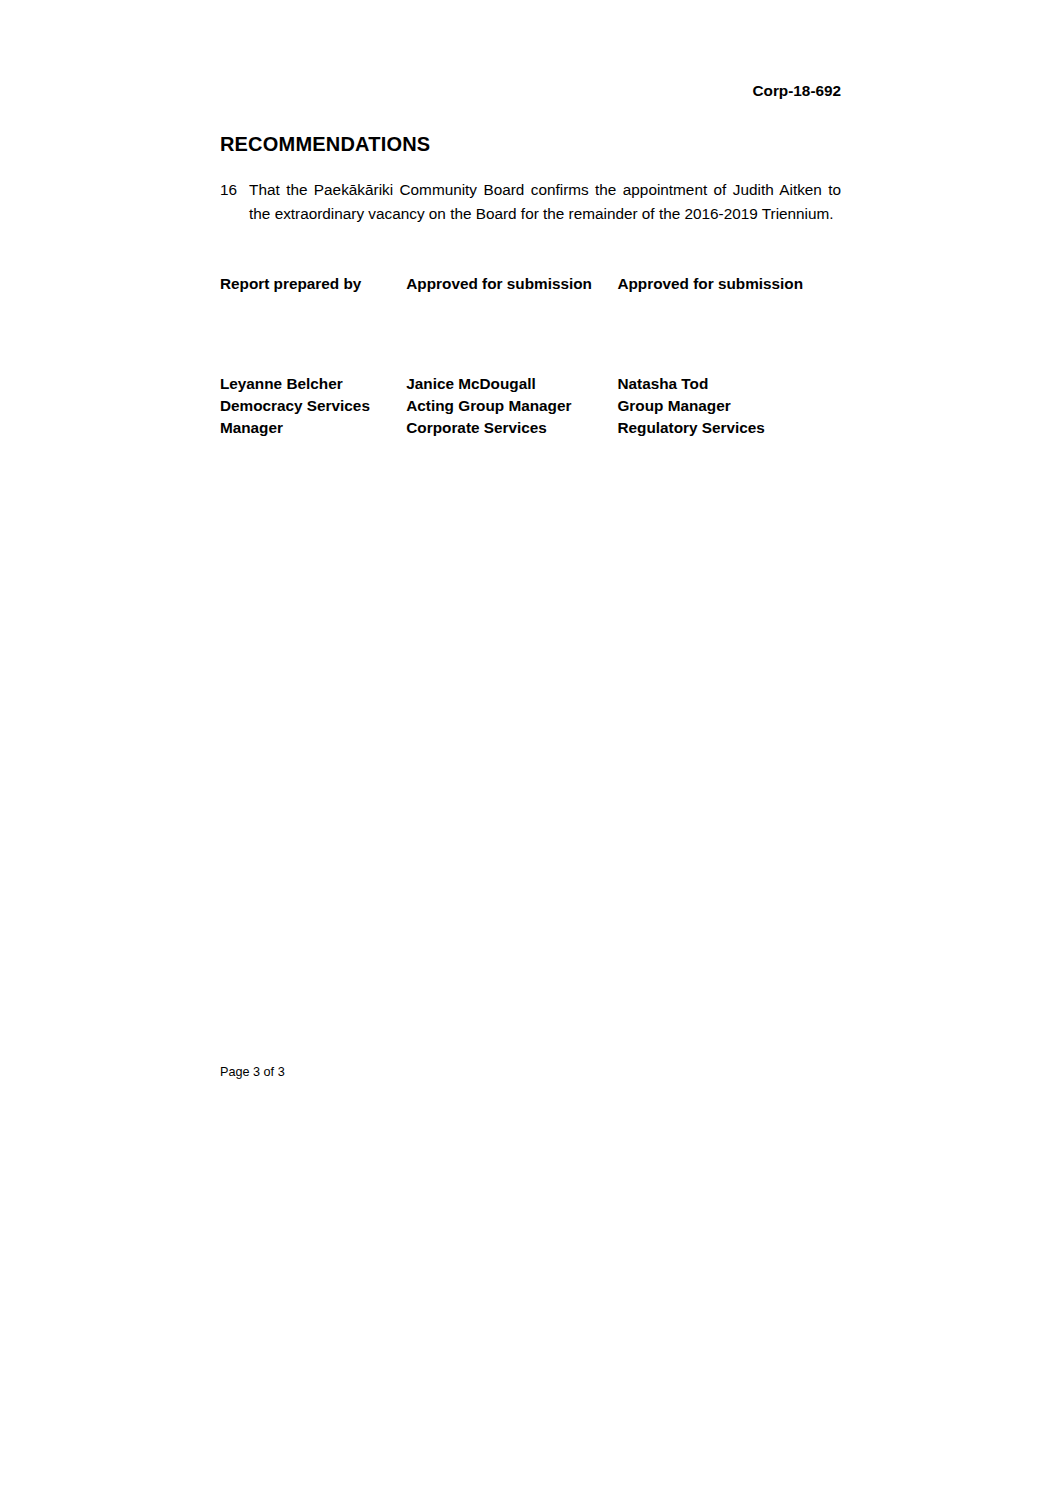Corp-18-692
RECOMMENDATIONS
16
That the Paekākāriki Community Board confirms the appointment of Judith Aitken to the extraordinary vacancy on the Board for the remainder of the 2016-2019 Triennium.
Report prepared by
Approved for submission
Approved for submission
Leyanne Belcher
Democracy Services
Manager
Janice McDougall
Acting Group Manager
Corporate Services
Natasha Tod
Group Manager
Regulatory Services
Page 3 of 3